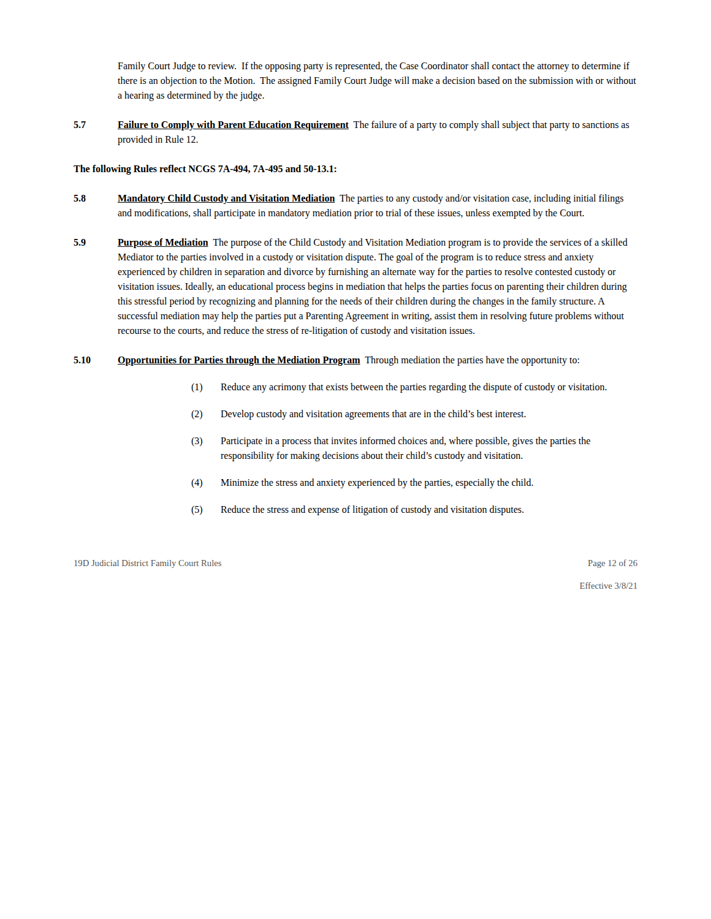Family Court Judge to review. If the opposing party is represented, the Case Coordinator shall contact the attorney to determine if there is an objection to the Motion. The assigned Family Court Judge will make a decision based on the submission with or without a hearing as determined by the judge.
5.7
Failure to Comply with Parent Education Requirement The failure of a party to comply shall subject that party to sanctions as provided in Rule 12.
The following Rules reflect NCGS 7A-494, 7A-495 and 50-13.1:
5.8
Mandatory Child Custody and Visitation Mediation The parties to any custody and/or visitation case, including initial filings and modifications, shall participate in mandatory mediation prior to trial of these issues, unless exempted by the Court.
5.9
Purpose of Mediation The purpose of the Child Custody and Visitation Mediation program is to provide the services of a skilled Mediator to the parties involved in a custody or visitation dispute. The goal of the program is to reduce stress and anxiety experienced by children in separation and divorce by furnishing an alternate way for the parties to resolve contested custody or visitation issues. Ideally, an educational process begins in mediation that helps the parties focus on parenting their children during this stressful period by recognizing and planning for the needs of their children during the changes in the family structure. A successful mediation may help the parties put a Parenting Agreement in writing, assist them in resolving future problems without recourse to the courts, and reduce the stress of re-litigation of custody and visitation issues.
5.10
Opportunities for Parties through the Mediation Program Through mediation the parties have the opportunity to:
(1)
Reduce any acrimony that exists between the parties regarding the dispute of custody or visitation.
(2)
Develop custody and visitation agreements that are in the child’s best interest.
(3)
Participate in a process that invites informed choices and, where possible, gives the parties the responsibility for making decisions about their child’s custody and visitation.
(4)
Minimize the stress and anxiety experienced by the parties, especially the child.
(5)
Reduce the stress and expense of litigation of custody and visitation disputes.
19D Judicial District Family Court Rules Page 12 of 26
Effective 3/8/21